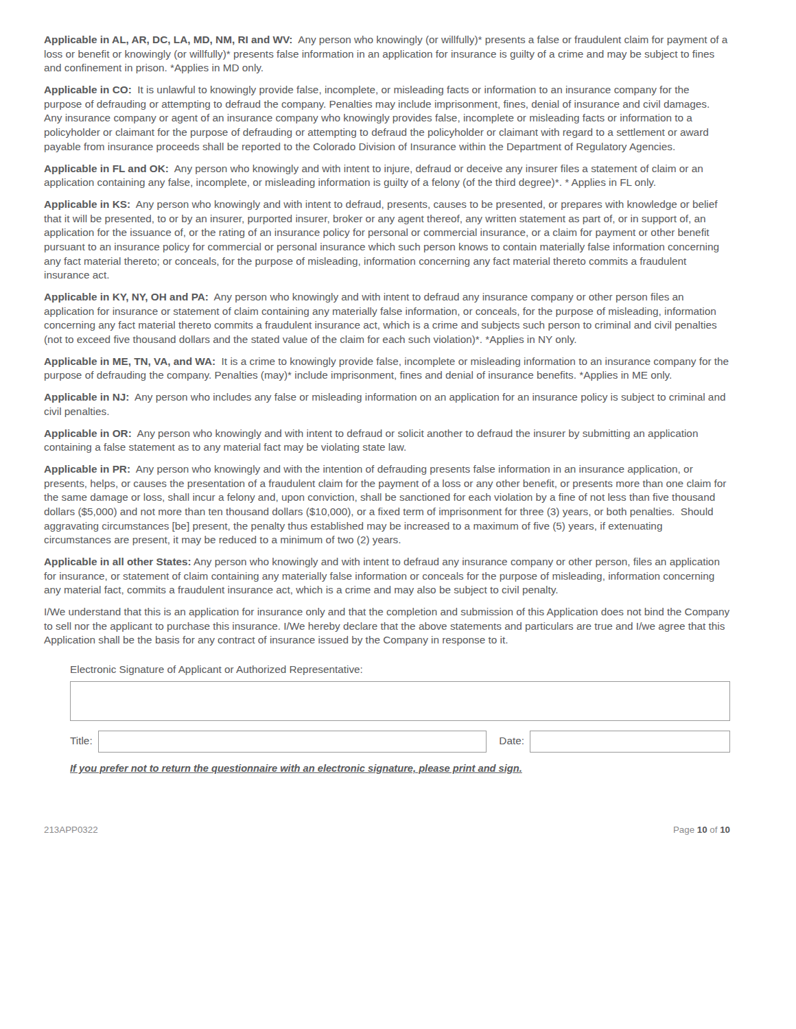Applicable in AL, AR, DC, LA, MD, NM, RI and WV: Any person who knowingly (or willfully)* presents a false or fraudulent claim for payment of a loss or benefit or knowingly (or willfully)* presents false information in an application for insurance is guilty of a crime and may be subject to fines and confinement in prison. *Applies in MD only.
Applicable in CO: It is unlawful to knowingly provide false, incomplete, or misleading facts or information to an insurance company for the purpose of defrauding or attempting to defraud the company. Penalties may include imprisonment, fines, denial of insurance and civil damages. Any insurance company or agent of an insurance company who knowingly provides false, incomplete or misleading facts or information to a policyholder or claimant for the purpose of defrauding or attempting to defraud the policyholder or claimant with regard to a settlement or award payable from insurance proceeds shall be reported to the Colorado Division of Insurance within the Department of Regulatory Agencies.
Applicable in FL and OK: Any person who knowingly and with intent to injure, defraud or deceive any insurer files a statement of claim or an application containing any false, incomplete, or misleading information is guilty of a felony (of the third degree)*. * Applies in FL only.
Applicable in KS: Any person who knowingly and with intent to defraud, presents, causes to be presented, or prepares with knowledge or belief that it will be presented, to or by an insurer, purported insurer, broker or any agent thereof, any written statement as part of, or in support of, an application for the issuance of, or the rating of an insurance policy for personal or commercial insurance, or a claim for payment or other benefit pursuant to an insurance policy for commercial or personal insurance which such person knows to contain materially false information concerning any fact material thereto; or conceals, for the purpose of misleading, information concerning any fact material thereto commits a fraudulent insurance act.
Applicable in KY, NY, OH and PA: Any person who knowingly and with intent to defraud any insurance company or other person files an application for insurance or statement of claim containing any materially false information, or conceals, for the purpose of misleading, information concerning any fact material thereto commits a fraudulent insurance act, which is a crime and subjects such person to criminal and civil penalties (not to exceed five thousand dollars and the stated value of the claim for each such violation)*. *Applies in NY only.
Applicable in ME, TN, VA, and WA: It is a crime to knowingly provide false, incomplete or misleading information to an insurance company for the purpose of defrauding the company. Penalties (may)* include imprisonment, fines and denial of insurance benefits. *Applies in ME only.
Applicable in NJ: Any person who includes any false or misleading information on an application for an insurance policy is subject to criminal and civil penalties.
Applicable in OR: Any person who knowingly and with intent to defraud or solicit another to defraud the insurer by submitting an application containing a false statement as to any material fact may be violating state law.
Applicable in PR: Any person who knowingly and with the intention of defrauding presents false information in an insurance application, or presents, helps, or causes the presentation of a fraudulent claim for the payment of a loss or any other benefit, or presents more than one claim for the same damage or loss, shall incur a felony and, upon conviction, shall be sanctioned for each violation by a fine of not less than five thousand dollars ($5,000) and not more than ten thousand dollars ($10,000), or a fixed term of imprisonment for three (3) years, or both penalties. Should aggravating circumstances [be] present, the penalty thus established may be increased to a maximum of five (5) years, if extenuating circumstances are present, it may be reduced to a minimum of two (2) years.
Applicable in all other States: Any person who knowingly and with intent to defraud any insurance company or other person, files an application for insurance, or statement of claim containing any materially false information or conceals for the purpose of misleading, information concerning any material fact, commits a fraudulent insurance act, which is a crime and may also be subject to civil penalty.
I/We understand that this is an application for insurance only and that the completion and submission of this Application does not bind the Company to sell nor the applicant to purchase this insurance. I/We hereby declare that the above statements and particulars are true and I/we agree that this Application shall be the basis for any contract of insurance issued by the Company in response to it.
Electronic Signature of Applicant or Authorized Representative:
Title: Date:
If you prefer not to return the questionnaire with an electronic signature, please print and sign.
213APP0322
Page 10 of 10